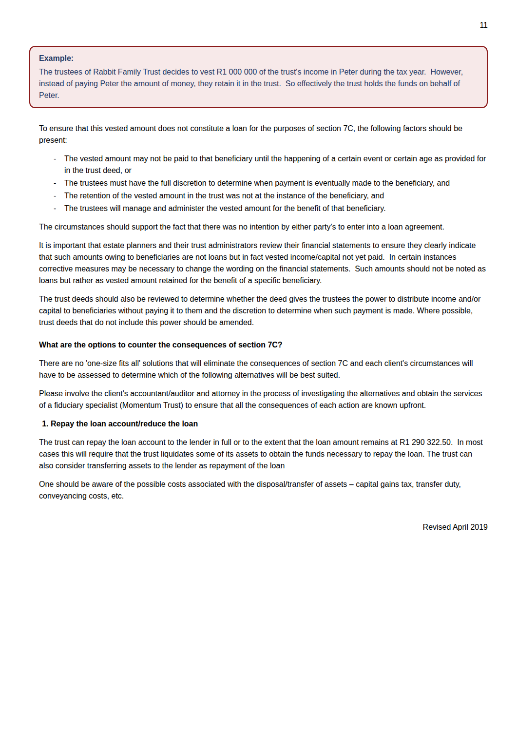11
Example:
The trustees of Rabbit Family Trust decides to vest R1 000 000 of the trust's income in Peter during the tax year. However, instead of paying Peter the amount of money, they retain it in the trust. So effectively the trust holds the funds on behalf of Peter.
To ensure that this vested amount does not constitute a loan for the purposes of section 7C, the following factors should be present:
The vested amount may not be paid to that beneficiary until the happening of a certain event or certain age as provided for in the trust deed, or
The trustees must have the full discretion to determine when payment is eventually made to the beneficiary, and
The retention of the vested amount in the trust was not at the instance of the beneficiary, and
The trustees will manage and administer the vested amount for the benefit of that beneficiary.
The circumstances should support the fact that there was no intention by either party's to enter into a loan agreement.
It is important that estate planners and their trust administrators review their financial statements to ensure they clearly indicate that such amounts owing to beneficiaries are not loans but in fact vested income/capital not yet paid. In certain instances corrective measures may be necessary to change the wording on the financial statements. Such amounts should not be noted as loans but rather as vested amount retained for the benefit of a specific beneficiary.
The trust deeds should also be reviewed to determine whether the deed gives the trustees the power to distribute income and/or capital to beneficiaries without paying it to them and the discretion to determine when such payment is made. Where possible, trust deeds that do not include this power should be amended.
What are the options to counter the consequences of section 7C?
There are no 'one-size fits all' solutions that will eliminate the consequences of section 7C and each client's circumstances will have to be assessed to determine which of the following alternatives will be best suited.
Please involve the client's accountant/auditor and attorney in the process of investigating the alternatives and obtain the services of a fiduciary specialist (Momentum Trust) to ensure that all the consequences of each action are known upfront.
Repay the loan account/reduce the loan
The trust can repay the loan account to the lender in full or to the extent that the loan amount remains at R1 290 322.50. In most cases this will require that the trust liquidates some of its assets to obtain the funds necessary to repay the loan. The trust can also consider transferring assets to the lender as repayment of the loan
One should be aware of the possible costs associated with the disposal/transfer of assets – capital gains tax, transfer duty, conveyancing costs, etc.
Revised April 2019